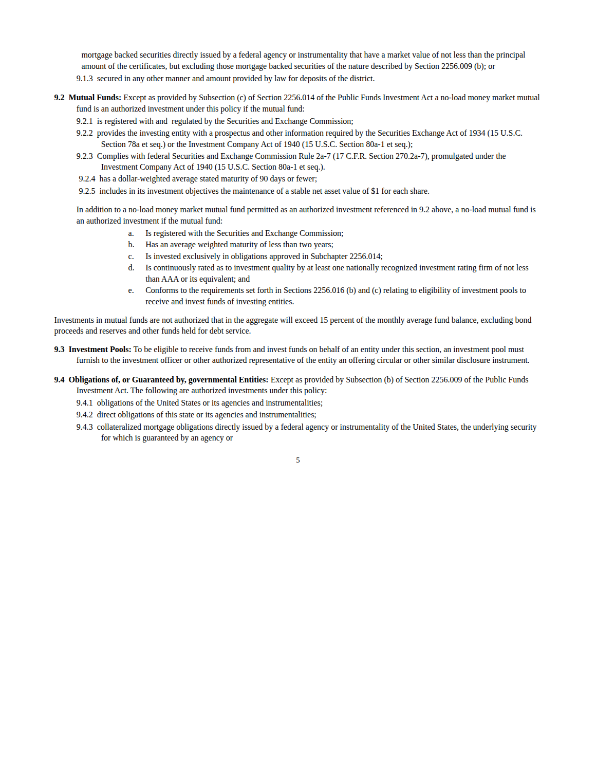mortgage backed securities directly issued by a federal agency or instrumentality that have a market value of not less than the principal amount of the certificates, but excluding those mortgage backed securities of the nature described by Section 2256.009 (b); or
9.1.3 secured in any other manner and amount provided by law for deposits of the district.
9.2 Mutual Funds: Except as provided by Subsection (c) of Section 2256.014 of the Public Funds Investment Act a no-load money market mutual fund is an authorized investment under this policy if the mutual fund:
9.2.1 is registered with and regulated by the Securities and Exchange Commission;
9.2.2 provides the investing entity with a prospectus and other information required by the Securities Exchange Act of 1934 (15 U.S.C. Section 78a et seq.) or the Investment Company Act of 1940 (15 U.S.C. Section 80a-1 et seq.);
9.2.3 Complies with federal Securities and Exchange Commission Rule 2a-7 (17 C.F.R. Section 270.2a-7), promulgated under the Investment Company Act of 1940 (15 U.S.C. Section 80a-1 et seq.).
9.2.4 has a dollar-weighted average stated maturity of 90 days or fewer;
9.2.5 includes in its investment objectives the maintenance of a stable net asset value of $1 for each share.
In addition to a no-load money market mutual fund permitted as an authorized investment referenced in 9.2 above, a no-load mutual fund is an authorized investment if the mutual fund:
a. Is registered with the Securities and Exchange Commission;
b. Has an average weighted maturity of less than two years;
c. Is invested exclusively in obligations approved in Subchapter 2256.014;
d. Is continuously rated as to investment quality by at least one nationally recognized investment rating firm of not less than AAA or its equivalent; and
e. Conforms to the requirements set forth in Sections 2256.016 (b) and (c) relating to eligibility of investment pools to receive and invest funds of investing entities.
Investments in mutual funds are not authorized that in the aggregate will exceed 15 percent of the monthly average fund balance, excluding bond proceeds and reserves and other funds held for debt service.
9.3 Investment Pools: To be eligible to receive funds from and invest funds on behalf of an entity under this section, an investment pool must furnish to the investment officer or other authorized representative of the entity an offering circular or other similar disclosure instrument.
9.4 Obligations of, or Guaranteed by, governmental Entities: Except as provided by Subsection (b) of Section 2256.009 of the Public Funds Investment Act. The following are authorized investments under this policy:
9.4.1 obligations of the United States or its agencies and instrumentalities;
9.4.2 direct obligations of this state or its agencies and instrumentalities;
9.4.3 collateralized mortgage obligations directly issued by a federal agency or instrumentality of the United States, the underlying security for which is guaranteed by an agency or
5